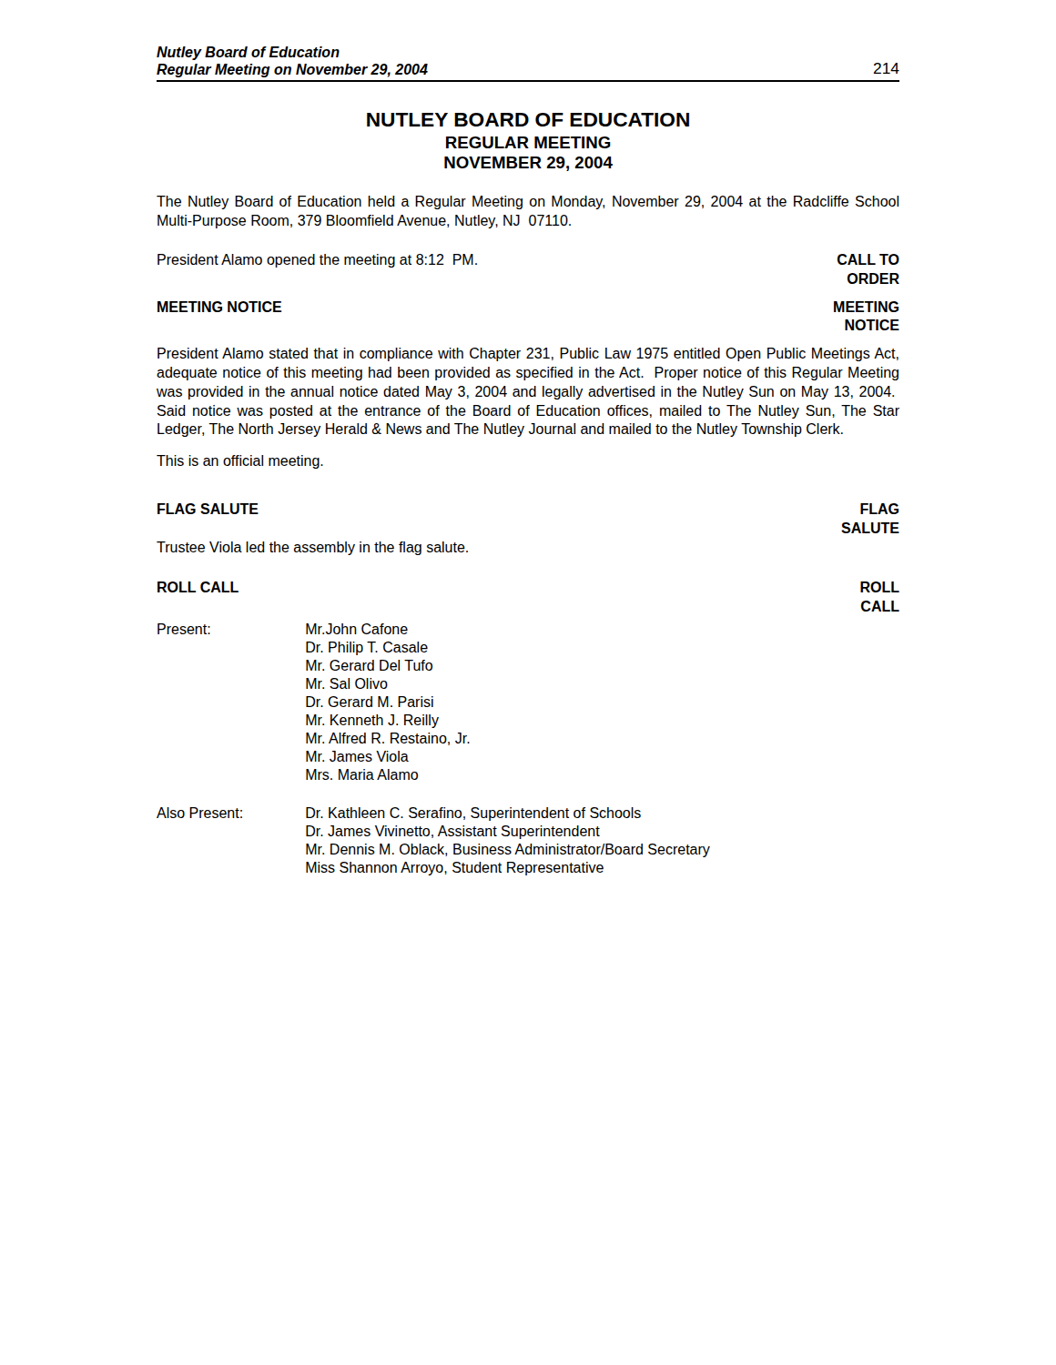Nutley Board of Education
Regular Meeting on November 29, 2004
214
NUTLEY BOARD OF EDUCATION
REGULAR MEETING
NOVEMBER 29, 2004
The Nutley Board of Education held a Regular Meeting on Monday, November 29, 2004 at the Radcliffe School Multi-Purpose Room, 379 Bloomfield Avenue, Nutley, NJ 07110.
President Alamo opened the meeting at 8:12 PM.
CALL TO ORDER
MEETING NOTICE
MEETING NOTICE
President Alamo stated that in compliance with Chapter 231, Public Law 1975 entitled Open Public Meetings Act, adequate notice of this meeting had been provided as specified in the Act. Proper notice of this Regular Meeting was provided in the annual notice dated May 3, 2004 and legally advertised in the Nutley Sun on May 13, 2004. Said notice was posted at the entrance of the Board of Education offices, mailed to The Nutley Sun, The Star Ledger, The North Jersey Herald & News and The Nutley Journal and mailed to the Nutley Township Clerk.
This is an official meeting.
FLAG SALUTE
FLAG SALUTE
Trustee Viola led the assembly in the flag salute.
ROLL CALL
ROLL CALL
| Present: | Mr.John Cafone Dr. Philip T. Casale Mr. Gerard Del Tufo Mr. Sal Olivo Dr. Gerard M. Parisi Mr. Kenneth J. Reilly Mr. Alfred R. Restaino, Jr. Mr. James Viola Mrs. Maria Alamo |
| Also Present: | Dr. Kathleen C. Serafino, Superintendent of Schools Dr. James Vivinetto, Assistant Superintendent Mr. Dennis M. Oblack, Business Administrator/Board Secretary Miss Shannon Arroyo, Student Representative |